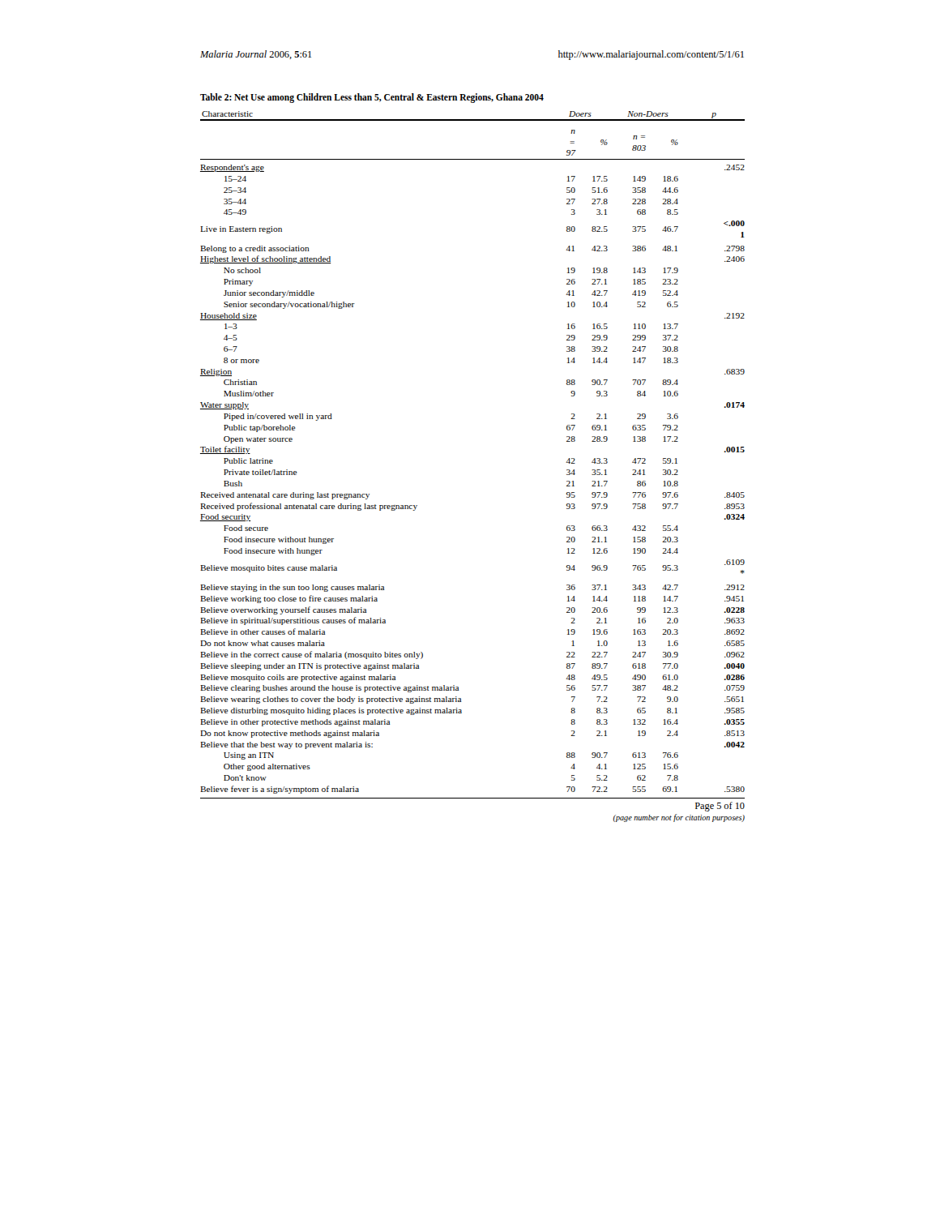Malaria Journal 2006, 5:61
http://www.malariajournal.com/content/5/1/61
Table 2: Net Use among Children Less than 5, Central & Eastern Regions, Ghana 2004
| Characteristic | Doers | Non-Doers | p |
| --- | --- | --- | --- |
| | n = 97 | % | n = 803 | % | |
| Respondent's age | | | | | .2452 |
| 15–24 | 17 | 17.5 | 149 | 18.6 | |
| 25–34 | 50 | 51.6 | 358 | 44.6 | |
| 35–44 | 27 | 27.8 | 228 | 28.4 | |
| 45–49 | 3 | 3.1 | 68 | 8.5 | |
| Live in Eastern region | 80 | 82.5 | 375 | 46.7 | <.000 1 |
| Belong to a credit association | 41 | 42.3 | 386 | 48.1 | .2798 |
| Highest level of schooling attended | | | | | .2406 |
| No school | 19 | 19.8 | 143 | 17.9 | |
| Primary | 26 | 27.1 | 185 | 23.2 | |
| Junior secondary/middle | 41 | 42.7 | 419 | 52.4 | |
| Senior secondary/vocational/higher | 10 | 10.4 | 52 | 6.5 | |
| Household size | | | | | .2192 |
| 1–3 | 16 | 16.5 | 110 | 13.7 | |
| 4–5 | 29 | 29.9 | 299 | 37.2 | |
| 6–7 | 38 | 39.2 | 247 | 30.8 | |
| 8 or more | 14 | 14.4 | 147 | 18.3 | |
| Religion | | | | | .6839 |
| Christian | 88 | 90.7 | 707 | 89.4 | |
| Muslim/other | 9 | 9.3 | 84 | 10.6 | |
| Water supply | | | | | .0174 |
| Piped in/covered well in yard | 2 | 2.1 | 29 | 3.6 | |
| Public tap/borehole | 67 | 69.1 | 635 | 79.2 | |
| Open water source | 28 | 28.9 | 138 | 17.2 | |
| Toilet facility | | | | | .0015 |
| Public latrine | 42 | 43.3 | 472 | 59.1 | |
| Private toilet/latrine | 34 | 35.1 | 241 | 30.2 | |
| Bush | 21 | 21.7 | 86 | 10.8 | |
| Received antenatal care during last pregnancy | 95 | 97.9 | 776 | 97.6 | .8405 |
| Received professional antenatal care during last pregnancy | 93 | 97.9 | 758 | 97.7 | .8953 |
| Food security | | | | | .0324 |
| Food secure | 63 | 66.3 | 432 | 55.4 | |
| Food insecure without hunger | 20 | 21.1 | 158 | 20.3 | |
| Food insecure with hunger | 12 | 12.6 | 190 | 24.4 | |
| Believe mosquito bites cause malaria | 94 | 96.9 | 765 | 95.3 | .6109 * |
| Believe staying in the sun too long causes malaria | 36 | 37.1 | 343 | 42.7 | .2912 |
| Believe working too close to fire causes malaria | 14 | 14.4 | 118 | 14.7 | .9451 |
| Believe overworking yourself causes malaria | 20 | 20.6 | 99 | 12.3 | .0228 |
| Believe in spiritual/superstitious causes of malaria | 2 | 2.1 | 16 | 2.0 | .9633 |
| Believe in other causes of malaria | 19 | 19.6 | 163 | 20.3 | .8692 |
| Do not know what causes malaria | 1 | 1.0 | 13 | 1.6 | .6585 |
| Believe in the correct cause of malaria (mosquito bites only) | 22 | 22.7 | 247 | 30.9 | .0962 |
| Believe sleeping under an ITN is protective against malaria | 87 | 89.7 | 618 | 77.0 | .0040 |
| Believe mosquito coils are protective against malaria | 48 | 49.5 | 490 | 61.0 | .0286 |
| Believe clearing bushes around the house is protective against malaria | 56 | 57.7 | 387 | 48.2 | .0759 |
| Believe wearing clothes to cover the body is protective against malaria | 7 | 7.2 | 72 | 9.0 | .5651 |
| Believe disturbing mosquito hiding places is protective against malaria | 8 | 8.3 | 65 | 8.1 | .9585 |
| Believe in other protective methods against malaria | 8 | 8.3 | 132 | 16.4 | .0355 |
| Do not know protective methods against malaria | 2 | 2.1 | 19 | 2.4 | .8513 |
| Believe that the best way to prevent malaria is: | | | | | .0042 |
| Using an ITN | 88 | 90.7 | 613 | 76.6 | |
| Other good alternatives | 4 | 4.1 | 125 | 15.6 | |
| Don't know | 5 | 5.2 | 62 | 7.8 | |
| Believe fever is a sign/symptom of malaria | 70 | 72.2 | 555 | 69.1 | .5380 |
Page 5 of 10
(page number not for citation purposes)